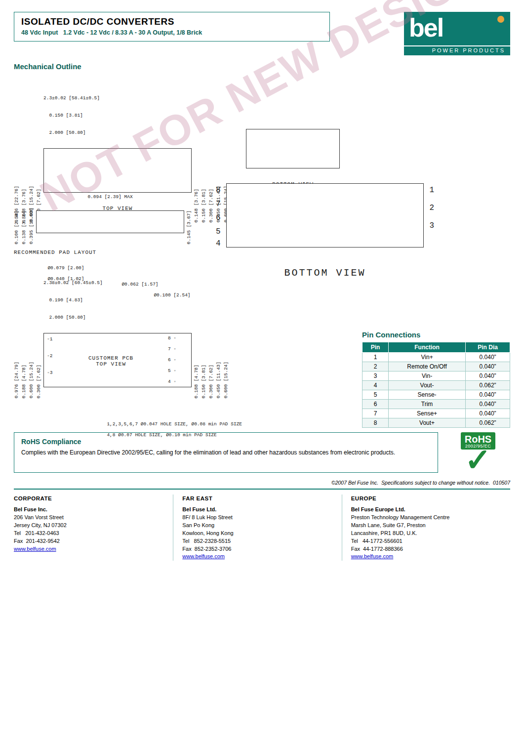NOT FOR NEW DESIGN
ISOLATED DC/DC CONVERTERS
48 Vdc Input 1.2 Vdc - 12 Vdc / 8.33 A - 30 A Output, 1/8 Brick
bel
POWER PRODUCTS
Mechanical Outline
0.896 [22.76]
0.148 [3.76]
0.600 [15.24]
0.300 [7.62]
2.3±0.02 [58.41±0.5]
0.150 [3.81]
2.000 [50.80]
TOP VIEW
0.148 [3.76]
0.150 [3.81]
0.300 [7.62]
0.450 [11.43]
0.600 [15.24]
BOTTOM VIEW
0.100 [2.54]
0.138 [3.50]
0.395 [10.03]
0.094 [2.39] MAX
0.145 [3.67]
Ø0.079 [2.00]
Ø0.040 [1.02] Ø0.062 [1.57]
Ø0.100 [2.54]
8 7 6 5 4 1 2 3
BOTTOM VIEW
RECOMMENDED PAD LAYOUT
0.976 [24.79]
0.188 [4.78]
0.600 [15.24]
0.300 [7.62]
2.38±0.02 [60.45±0.5]
0.190 [4.83]
2.000 [50.80]
◦1 ◦2 ◦3 8 ◦ 7 ◦ 6 ◦ 5 ◦ 4 ◦ CUSTOMER PCB
TOP VIEW
0.188 [4.78]
0.150 [3.81]
0.300 [7.62]
0.450 [11.43]
0.600 [15.24]
1,2,3,5,6,7 Ø0.047 HOLE SIZE, Ø0.08 min PAD SIZE
4,8 Ø0.07 HOLE SIZE, Ø0.10 min PAD SIZE
Pin Connections
| Pin | Function | Pin Dia |
| --- | --- | --- |
| 1 | Vin+ | 0.040” |
| 2 | Remote On/Off | 0.040” |
| 3 | Vin- | 0.040” |
| 4 | Vout- | 0.062” |
| 5 | Sense- | 0.040” |
| 6 | Trim | 0.040” |
| 7 | Sense+ | 0.040” |
| 8 | Vout+ | 0.062” |
RoHS Compliance
Complies with the European Directive 2002/95/EC, calling for the elimination of lead and other hazardous substances from electronic products.
RoHS2002/95/EC
✓
©2007 Bel Fuse Inc. Specifications subject to change without notice. 010507
CORPORATE
Bel Fuse Inc. 206 Van Vorst Street
Jersey City, NJ 07302
Tel 201-432-0463
Fax 201-432-9542
www.belfuse.com
FAR EAST
Bel Fuse Ltd. 8F/ 8 Luk Hop Street
San Po Kong
Kowloon, Hong Kong
Tel 852-2328-5515
Fax 852-2352-3706
www.belfuse.com
EUROPE
Bel Fuse Europe Ltd. Preston Technology Management Centre
Marsh Lane, Suite G7, Preston
Lancashire, PR1 8UD, U.K.
Tel 44-1772-556601
Fax 44-1772-888366
www.belfuse.com